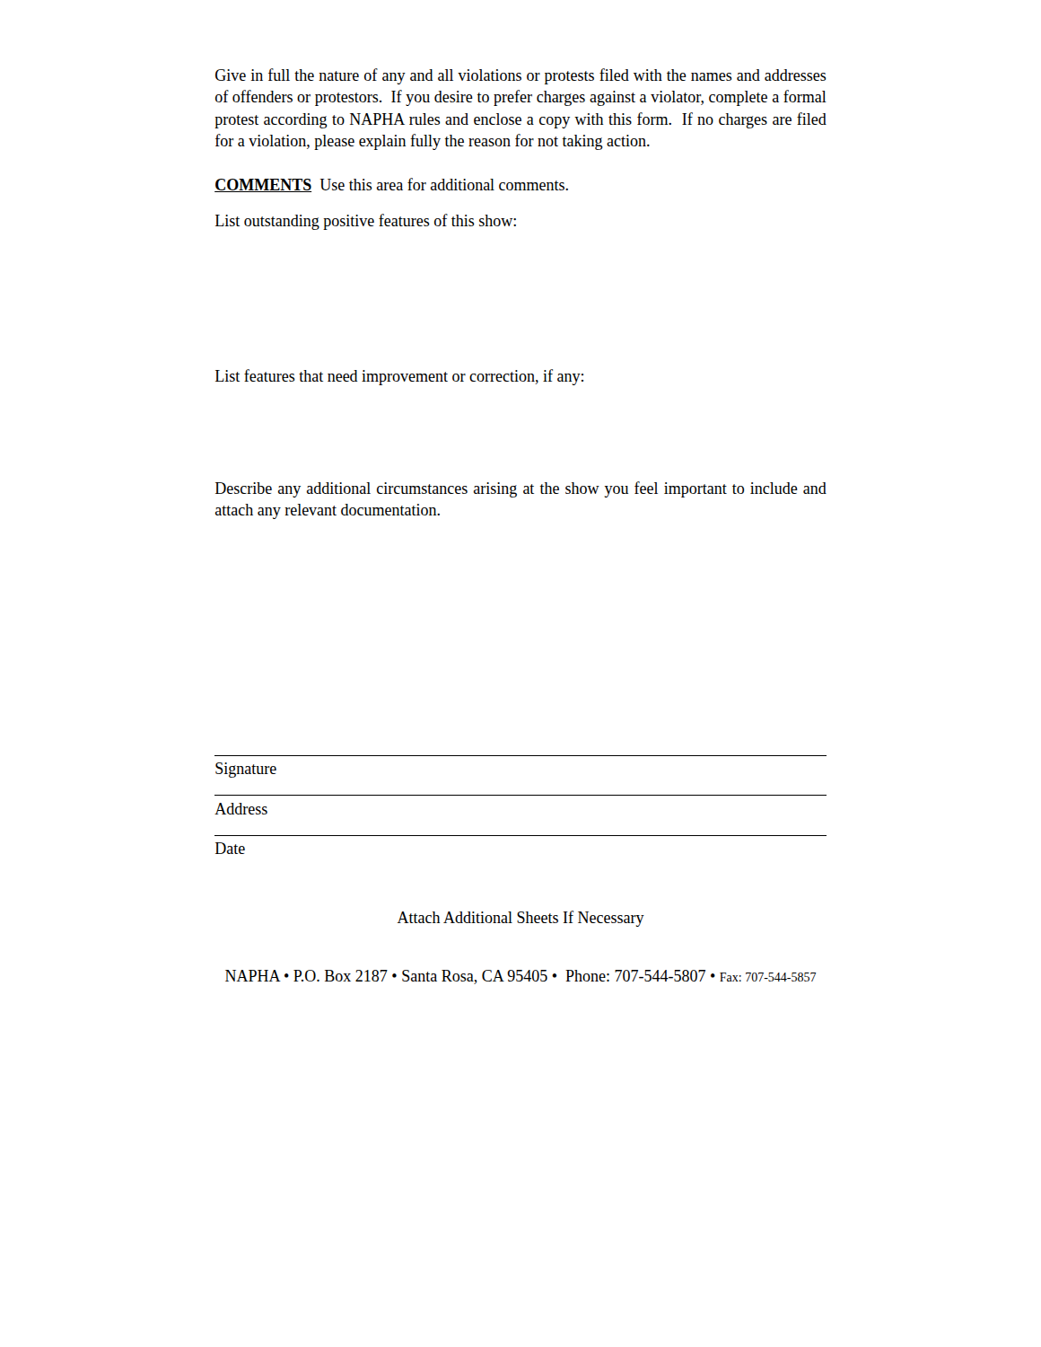Give in full the nature of any and all violations or protests filed with the names and addresses of offenders or protestors. If you desire to prefer charges against a violator, complete a formal protest according to NAPHA rules and enclose a copy with this form. If no charges are filed for a violation, please explain fully the reason for not taking action.
COMMENTS Use this area for additional comments.
List outstanding positive features of this show:
List features that need improvement or correction, if any:
Describe any additional circumstances arising at the show you feel important to include and attach any relevant documentation.
Signature
Address
Date
Attach Additional Sheets If Necessary
NAPHA • P.O. Box 2187 • Santa Rosa, CA 95405 • Phone: 707-544-5807 • Fax: 707-544-5857